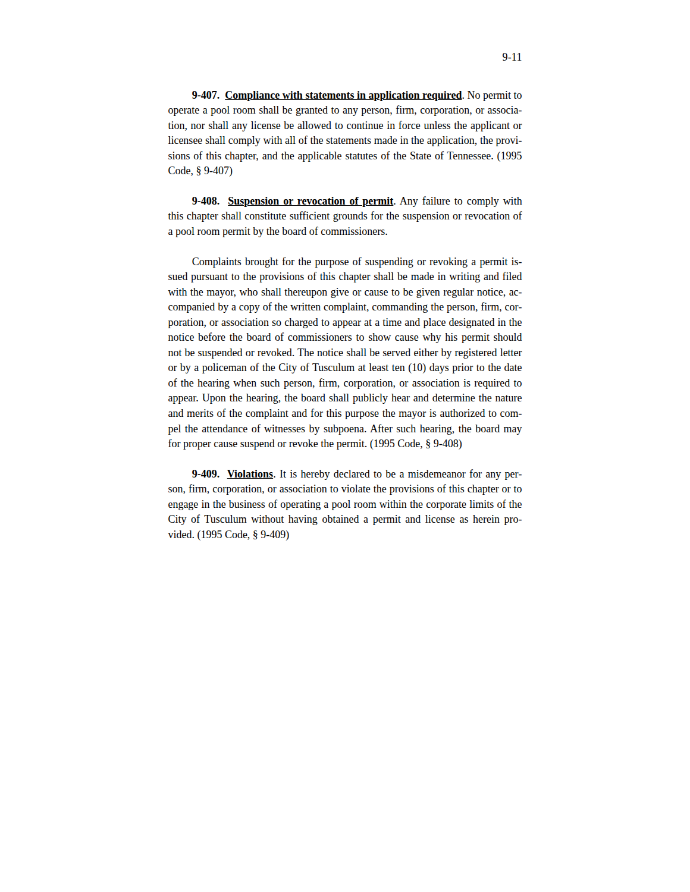9-11
9-407. Compliance with statements in application required. No permit to operate a pool room shall be granted to any person, firm, corporation, or association, nor shall any license be allowed to continue in force unless the applicant or licensee shall comply with all of the statements made in the application, the provisions of this chapter, and the applicable statutes of the State of Tennessee. (1995 Code, § 9-407)
9-408. Suspension or revocation of permit. Any failure to comply with this chapter shall constitute sufficient grounds for the suspension or revocation of a pool room permit by the board of commissioners.
Complaints brought for the purpose of suspending or revoking a permit issued pursuant to the provisions of this chapter shall be made in writing and filed with the mayor, who shall thereupon give or cause to be given regular notice, accompanied by a copy of the written complaint, commanding the person, firm, corporation, or association so charged to appear at a time and place designated in the notice before the board of commissioners to show cause why his permit should not be suspended or revoked. The notice shall be served either by registered letter or by a policeman of the City of Tusculum at least ten (10) days prior to the date of the hearing when such person, firm, corporation, or association is required to appear. Upon the hearing, the board shall publicly hear and determine the nature and merits of the complaint and for this purpose the mayor is authorized to compel the attendance of witnesses by subpoena. After such hearing, the board may for proper cause suspend or revoke the permit. (1995 Code, § 9-408)
9-409. Violations. It is hereby declared to be a misdemeanor for any person, firm, corporation, or association to violate the provisions of this chapter or to engage in the business of operating a pool room within the corporate limits of the City of Tusculum without having obtained a permit and license as herein provided. (1995 Code, § 9-409)